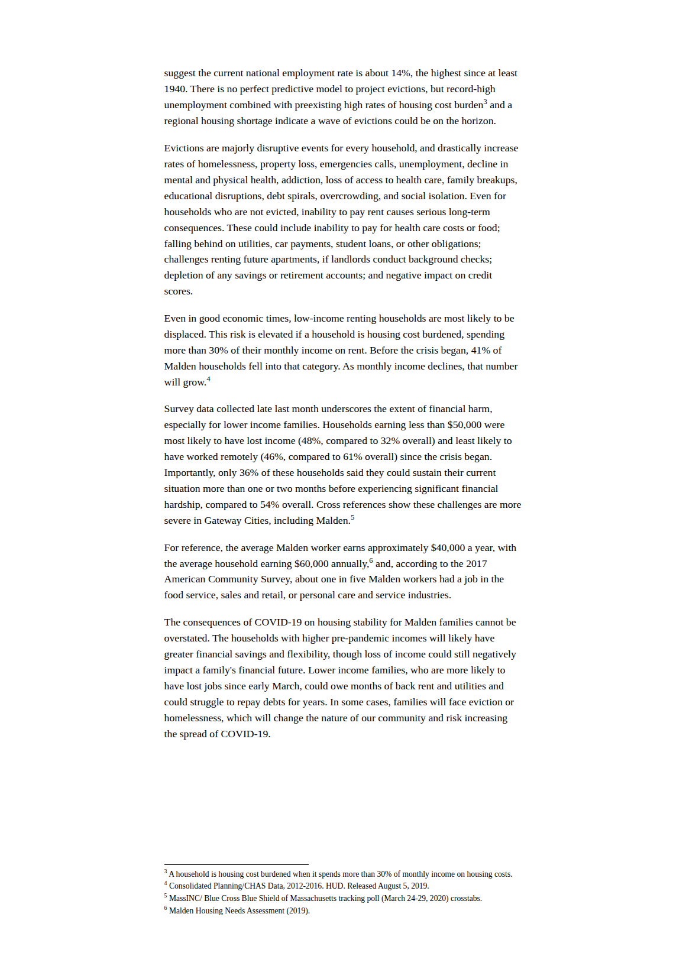suggest the current national employment rate is about 14%, the highest since at least 1940. There is no perfect predictive model to project evictions, but record-high unemployment combined with preexisting high rates of housing cost burden3 and a regional housing shortage indicate a wave of evictions could be on the horizon.
Evictions are majorly disruptive events for every household, and drastically increase rates of homelessness, property loss, emergencies calls, unemployment, decline in mental and physical health, addiction, loss of access to health care, family breakups, educational disruptions, debt spirals, overcrowding, and social isolation. Even for households who are not evicted, inability to pay rent causes serious long-term consequences. These could include inability to pay for health care costs or food; falling behind on utilities, car payments, student loans, or other obligations; challenges renting future apartments, if landlords conduct background checks; depletion of any savings or retirement accounts; and negative impact on credit scores.
Even in good economic times, low-income renting households are most likely to be displaced. This risk is elevated if a household is housing cost burdened, spending more than 30% of their monthly income on rent. Before the crisis began, 41% of Malden households fell into that category. As monthly income declines, that number will grow.4
Survey data collected late last month underscores the extent of financial harm, especially for lower income families. Households earning less than $50,000 were most likely to have lost income (48%, compared to 32% overall) and least likely to have worked remotely (46%, compared to 61% overall) since the crisis began. Importantly, only 36% of these households said they could sustain their current situation more than one or two months before experiencing significant financial hardship, compared to 54% overall. Cross references show these challenges are more severe in Gateway Cities, including Malden.5
For reference, the average Malden worker earns approximately $40,000 a year, with the average household earning $60,000 annually,6 and, according to the 2017 American Community Survey, about one in five Malden workers had a job in the food service, sales and retail, or personal care and service industries.
The consequences of COVID-19 on housing stability for Malden families cannot be overstated. The households with higher pre-pandemic incomes will likely have greater financial savings and flexibility, though loss of income could still negatively impact a family's financial future. Lower income families, who are more likely to have lost jobs since early March, could owe months of back rent and utilities and could struggle to repay debts for years. In some cases, families will face eviction or homelessness, which will change the nature of our community and risk increasing the spread of COVID-19.
3 A household is housing cost burdened when it spends more than 30% of monthly income on housing costs.
4 Consolidated Planning/CHAS Data, 2012-2016. HUD. Released August 5, 2019.
5 MassINC/ Blue Cross Blue Shield of Massachusetts tracking poll (March 24-29, 2020) crosstabs.
6 Malden Housing Needs Assessment (2019).